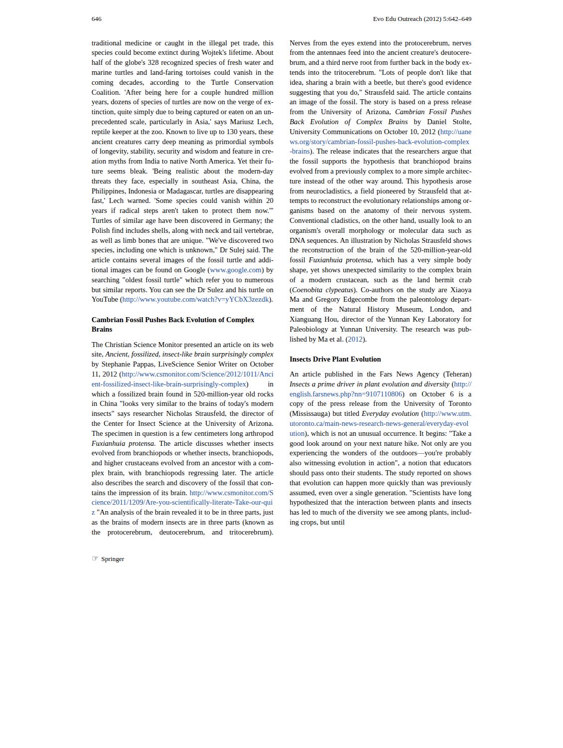646 Evo Edu Outreach (2012) 5:642–649
traditional medicine or caught in the illegal pet trade, this species could become extinct during Wojtek's lifetime. About half of the globe's 328 recognized species of fresh water and marine turtles and land-faring tortoises could vanish in the coming decades, according to the Turtle Conservation Coalition. 'After being here for a couple hundred million years, dozens of species of turtles are now on the verge of extinction, quite simply due to being captured or eaten on an unprecedented scale, particularly in Asia,' says Mariusz Lech, reptile keeper at the zoo. Known to live up to 130 years, these ancient creatures carry deep meaning as primordial symbols of longevity, stability, security and wisdom and feature in creation myths from India to native North America. Yet their future seems bleak. 'Being realistic about the modern-day threats they face, especially in southeast Asia, China, the Philippines, Indonesia or Madagascar, turtles are disappearing fast,' Lech warned. 'Some species could vanish within 20 years if radical steps aren't taken to protect them now.'" Turtles of similar age have been discovered in Germany; the Polish find includes shells, along with neck and tail vertebrae, as well as limb bones that are unique. "We've discovered two species, including one which is unknown," Dr Sulej said. The article contains several images of the fossil turtle and additional images can be found on Google (www.google.com) by searching "oldest fossil turtle" which refer you to numerous but similar reports. You can see the Dr Sulez and his turtle on YouTube (http://www.youtube.com/watch?v=yYCbX3zezdk).
Cambrian Fossil Pushes Back Evolution of Complex Brains
The Christian Science Monitor presented an article on its web site, Ancient, fossilized, insect-like brain surprisingly complex by Stephanie Pappas, LiveScience Senior Writer on October 11, 2012 (http://www.csmonitor.com/Science/2012/1011/Ancient-fossilized-insect-like-brain-surprisingly-complex) in which a fossilized brain found in 520-million-year old rocks in China "looks very similar to the brains of today's modern insects" says researcher Nicholas Strausfeld, the director of the Center for Insect Science at the University of Arizona. The specimen in question is a few centimeters long arthropod Fuxianhuia protensa. The article discusses whether insects evolved from branchiopods or whether insects, branchiopods, and higher crustaceans evolved from an ancestor with a complex brain, with branchiopods regressing later. The article also describes the search and discovery of the fossil that contains the impression of its brain. http://www.csmonitor.com/Science/2011/1209/Are-you-scientifically-literate-Take-our-quiz "An analysis of the brain revealed it to be in three parts, just as the brains of modern insects are in three parts (known as the protocerebrum, deutocerebrum, and tritocerebrum). Nerves from the eyes extend into the protocerebrum, nerves from the antennaes feed into the ancient creature's deutocerebrum, and a third nerve root from further back in the body extends into the tritocerebrum. "Lots of people don't like that idea, sharing a brain with a beetle, but there's good evidence suggesting that you do," Strausfeld said. The article contains an image of the fossil. The story is based on a press release from the University of Arizona, Cambrian Fossil Pushes Back Evolution of Complex Brains by Daniel Stolte, University Communications on October 10, 2012 (http://uanews.org/story/cambrian-fossil-pushes-back-evolution-complex-brains). The release indicates that the researchers argue that the fossil supports the hypothesis that branchiopod brains evolved from a previously complex to a more simple architecture instead of the other way around. This hypothesis arose from neurocladistics, a field pioneered by Strausfeld that attempts to reconstruct the evolutionary relationships among organisms based on the anatomy of their nervous system. Conventional cladistics, on the other hand, usually look to an organism's overall morphology or molecular data such as DNA sequences. An illustration by Nicholas Strausfeld shows the reconstruction of the brain of the 520-million-year-old fossil Fuxianhuia protensa, which has a very simple body shape, yet shows unexpected similarity to the complex brain of a modern crustacean, such as the land hermit crab (Coenobita clypeatus). Co-authors on the study are Xiaoya Ma and Gregory Edgecombe from the paleontology department of the Natural History Museum, London, and Xianguang Hou, director of the Yunnan Key Laboratory for Paleobiology at Yunnan University. The research was published by Ma et al. (2012).
Insects Drive Plant Evolution
An article published in the Fars News Agency (Teheran) Insects a prime driver in plant evolution and diversity (http://english.farsnews.php?nn=9107110806) on October 6 is a copy of the press release from the University of Toronto (Mississauga) but titled Everyday evolution (http://www.utm.utoronto.ca/main-news-research-news-general/everyday-evolution), which is not an unusual occurrence. It begins: "Take a good look around on your next nature hike. Not only are you experiencing the wonders of the outdoors—you're probably also witnessing evolution in action", a notion that educators should pass onto their students. The study reported on shows that evolution can happen more quickly than was previously assumed, even over a single generation. "Scientists have long hypothesized that the interaction between plants and insects has led to much of the diversity we see among plants, including crops, but until
☞Springer